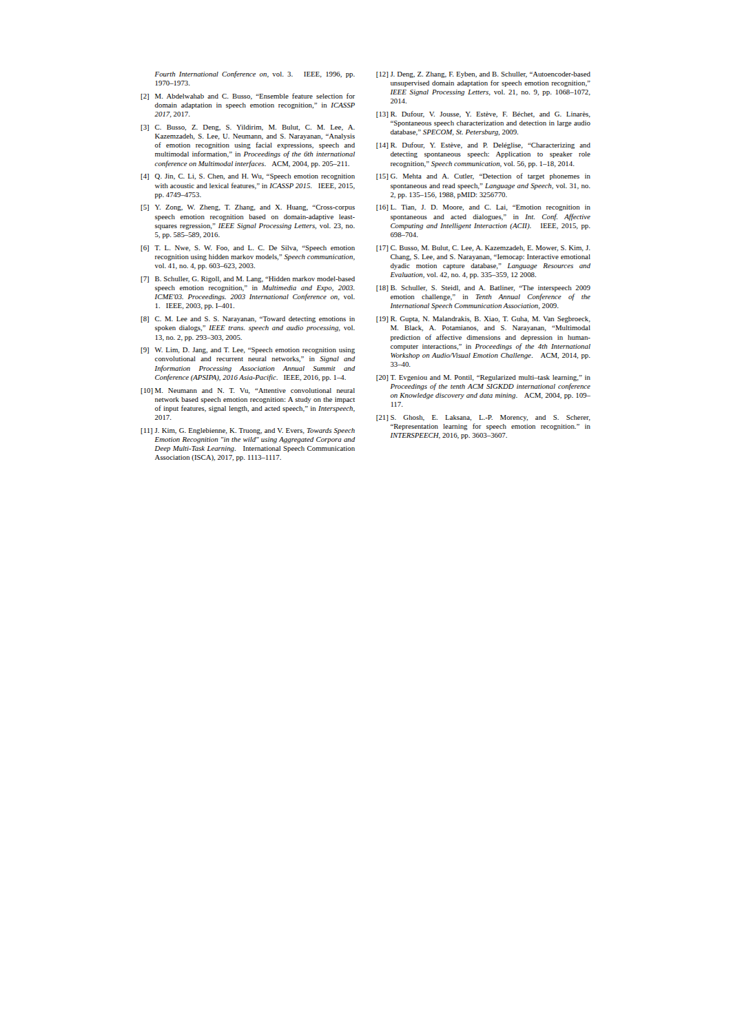Fourth International Conference on, vol. 3. IEEE, 1996, pp. 1970–1973.
[2] M. Abdelwahab and C. Busso, “Ensemble feature selection for domain adaptation in speech emotion recognition,” in ICASSP 2017, 2017.
[3] C. Busso, Z. Deng, S. Yildirim, M. Bulut, C. M. Lee, A. Kazemzadeh, S. Lee, U. Neumann, and S. Narayanan, “Analysis of emotion recognition using facial expressions, speech and multimodal information,” in Proceedings of the 6th international conference on Multimodal interfaces. ACM, 2004, pp. 205–211.
[4] Q. Jin, C. Li, S. Chen, and H. Wu, “Speech emotion recognition with acoustic and lexical features,” in ICASSP 2015. IEEE, 2015, pp. 4749–4753.
[5] Y. Zong, W. Zheng, T. Zhang, and X. Huang, “Cross-corpus speech emotion recognition based on domain-adaptive least-squares regression,” IEEE Signal Processing Letters, vol. 23, no. 5, pp. 585–589, 2016.
[6] T. L. Nwe, S. W. Foo, and L. C. De Silva, “Speech emotion recognition using hidden markov models,” Speech communication, vol. 41, no. 4, pp. 603–623, 2003.
[7] B. Schuller, G. Rigoll, and M. Lang, “Hidden markov model-based speech emotion recognition,” in Multimedia and Expo, 2003. ICME'03. Proceedings. 2003 International Conference on, vol. 1. IEEE, 2003, pp. I–401.
[8] C. M. Lee and S. S. Narayanan, “Toward detecting emotions in spoken dialogs,” IEEE trans. speech and audio processing, vol. 13, no. 2, pp. 293–303, 2005.
[9] W. Lim, D. Jang, and T. Lee, “Speech emotion recognition using convolutional and recurrent neural networks,” in Signal and Information Processing Association Annual Summit and Conference (APSIPA), 2016 Asia-Pacific. IEEE, 2016, pp. 1–4.
[10] M. Neumann and N. T. Vu, “Attentive convolutional neural network based speech emotion recognition: A study on the impact of input features, signal length, and acted speech,” in Interspeech, 2017.
[11] J. Kim, G. Englebienne, K. Truong, and V. Evers, Towards Speech Emotion Recognition "in the wild" using Aggregated Corpora and Deep Multi-Task Learning. International Speech Communication Association (ISCA), 2017, pp. 1113–1117.
[12] J. Deng, Z. Zhang, F. Eyben, and B. Schuller, “Autoencoder-based unsupervised domain adaptation for speech emotion recognition,” IEEE Signal Processing Letters, vol. 21, no. 9, pp. 1068–1072, 2014.
[13] R. Dufour, V. Jousse, Y. Estève, F. Béchet, and G. Linarès, “Spontaneous speech characterization and detection in large audio database,” SPECOM, St. Petersburg, 2009.
[14] R. Dufour, Y. Estève, and P. Deléglise, “Characterizing and detecting spontaneous speech: Application to speaker role recognition,” Speech communication, vol. 56, pp. 1–18, 2014.
[15] G. Mehta and A. Cutler, “Detection of target phonemes in spontaneous and read speech,” Language and Speech, vol. 31, no. 2, pp. 135–156, 1988, pMID: 3256770.
[16] L. Tian, J. D. Moore, and C. Lai, “Emotion recognition in spontaneous and acted dialogues,” in Int. Conf. Affective Computing and Intelligent Interaction (ACII). IEEE, 2015, pp. 698–704.
[17] C. Busso, M. Bulut, C. Lee, A. Kazemzadeh, E. Mower, S. Kim, J. Chang, S. Lee, and S. Narayanan, “Iemocap: Interactive emotional dyadic motion capture database,” Language Resources and Evaluation, vol. 42, no. 4, pp. 335–359, 12 2008.
[18] B. Schuller, S. Steidl, and A. Batliner, “The interspeech 2009 emotion challenge,” in Tenth Annual Conference of the International Speech Communication Association, 2009.
[19] R. Gupta, N. Malandrakis, B. Xiao, T. Guha, M. Van Segbroeck, M. Black, A. Potamianos, and S. Narayanan, “Multimodal prediction of affective dimensions and depression in human-computer interactions,” in Proceedings of the 4th International Workshop on Audio/Visual Emotion Challenge. ACM, 2014, pp. 33–40.
[20] T. Evgeniou and M. Pontil, “Regularized multi–task learning,” in Proceedings of the tenth ACM SIGKDD international conference on Knowledge discovery and data mining. ACM, 2004, pp. 109–117.
[21] S. Ghosh, E. Laksana, L.-P. Morency, and S. Scherer, “Representation learning for speech emotion recognition.” in INTERSPEECH, 2016, pp. 3603–3607.